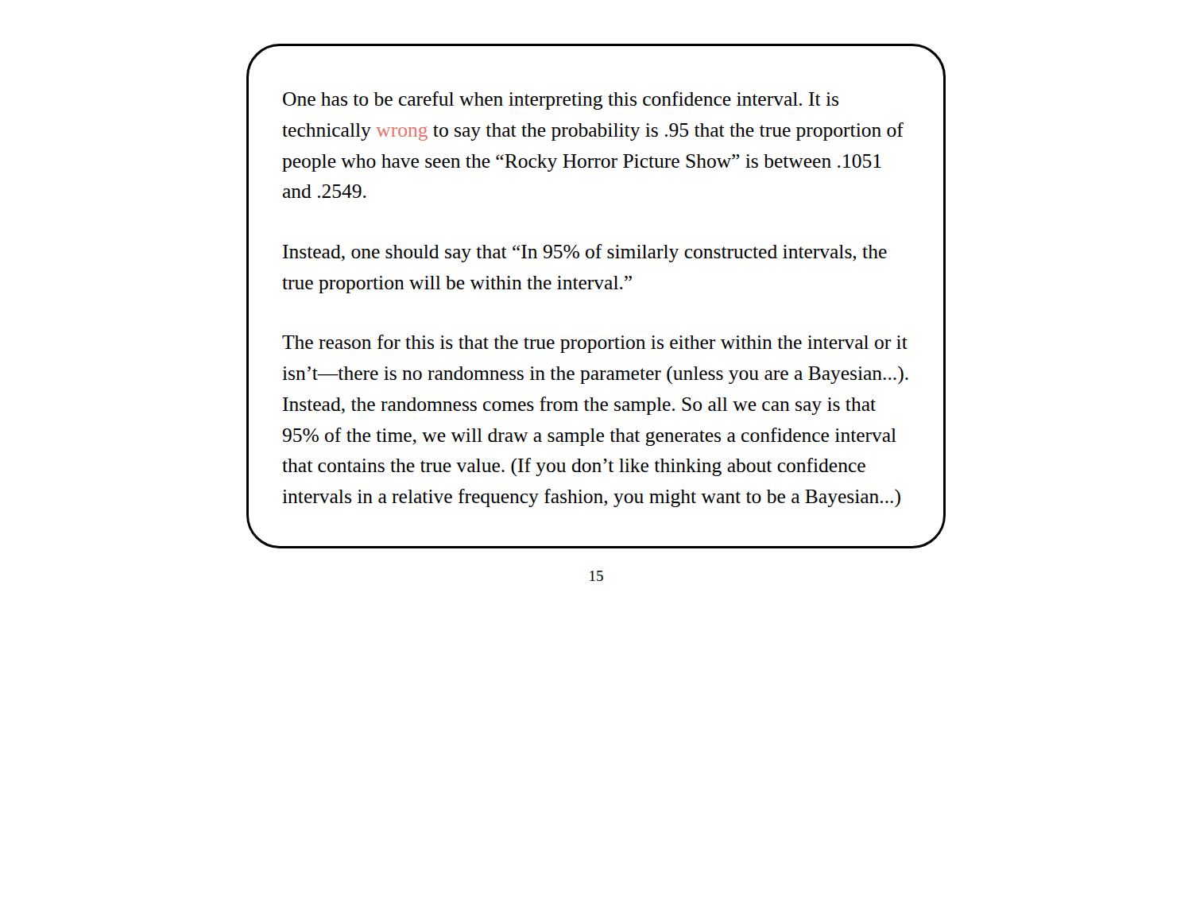One has to be careful when interpreting this confidence interval. It is technically wrong to say that the probability is .95 that the true proportion of people who have seen the “Rocky Horror Picture Show” is between .1051 and .2549.
Instead, one should say that “In 95% of similarly constructed intervals, the true proportion will be within the interval.”
The reason for this is that the true proportion is either within the interval or it isn’t—there is no randomness in the parameter (unless you are a Bayesian...). Instead, the randomness comes from the sample. So all we can say is that 95% of the time, we will draw a sample that generates a confidence interval that contains the true value. (If you don’t like thinking about confidence intervals in a relative frequency fashion, you might want to be a Bayesian...)
15